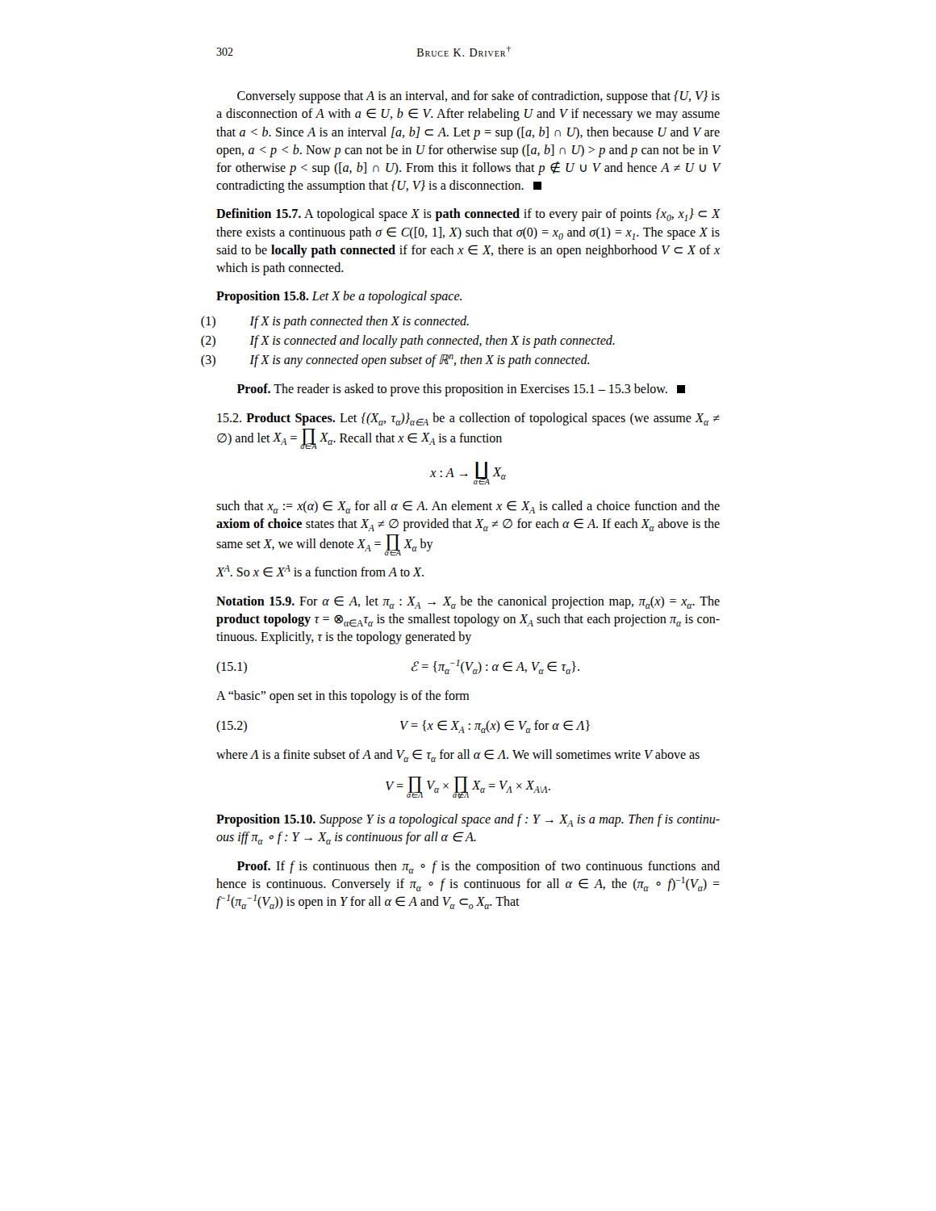302
Bruce K. Driver†
Conversely suppose that A is an interval, and for sake of contradiction, suppose that {U, V} is a disconnection of A with a ∈ U, b ∈ V. After relabeling U and V if necessary we may assume that a < b. Since A is an interval [a, b] ⊂ A. Let p = sup ([a, b] ∩ U), then because U and V are open, a < p < b. Now p can not be in U for otherwise sup ([a, b] ∩ U) > p and p can not be in V for otherwise p < sup ([a, b] ∩ U). From this it follows that p ∉ U ∪ V and hence A ≠ U ∪ V contradicting the assumption that {U, V} is a disconnection.
Definition 15.7. A topological space X is path connected if to every pair of points {x0, x1} ⊂ X there exists a continuous path σ ∈ C([0, 1], X) such that σ(0) = x0 and σ(1) = x1. The space X is said to be locally path connected if for each x ∈ X, there is an open neighborhood V ⊂ X of x which is path connected.
Proposition 15.8. Let X be a topological space.
If X is path connected then X is connected.
If X is connected and locally path connected, then X is path connected.
If X is any connected open subset of ℝn, then X is path connected.
Proof. The reader is asked to prove this proposition in Exercises 15.1 – 15.3 below.
15.2. Product Spaces. Let {(Xα, τα)}α∈A be a collection of topological spaces (we assume Xα ≠ ∅) and let XA = ∏α∈A Xα. Recall that x ∈ XA is a function
x : A → ∐α∈A Xα
such that xα := x(α) ∈ Xα for all α ∈ A. An element x ∈ XA is called a choice function and the axiom of choice states that XA ≠ ∅ provided that Xα ≠ ∅ for each α ∈ A. If each Xα above is the same set X, we will denote XA = ∏α∈A Xα by
XA. So x ∈ XA is a function from A to X.
Notation 15.9. For α ∈ A, let πα : XA → Xα be the canonical projection map, πα(x) = xα. The product topology τ = ⊗α∈Aτα is the smallest topology on XA such that each projection πα is continuous. Explicitly, τ is the topology generated by
(15.1)
ℰ = {πα−1(Vα) : α ∈ A, Vα ∈ τα}.
A “basic” open set in this topology is of the form
(15.2)
V = {x ∈ XA : πα(x) ∈ Vα for α ∈ Λ}
where Λ is a finite subset of A and Vα ∈ τα for all α ∈ Λ. We will sometimes write V above as
V = ∏α∈Λ Vα × ∏α∉Λ Xα = VΛ × XA\Λ.
Proposition 15.10. Suppose Y is a topological space and f : Y → XA is a map. Then f is continuous iff πα ∘ f : Y → Xα is continuous for all α ∈ A.
Proof. If f is continuous then πα ∘ f is the composition of two continuous functions and hence is continuous. Conversely if πα ∘ f is continuous for all α ∈ A, the (πα ∘ f)−1(Vα) = f−1(πα−1(Vα)) is open in Y for all α ∈ A and Vα ⊂o Xα. That